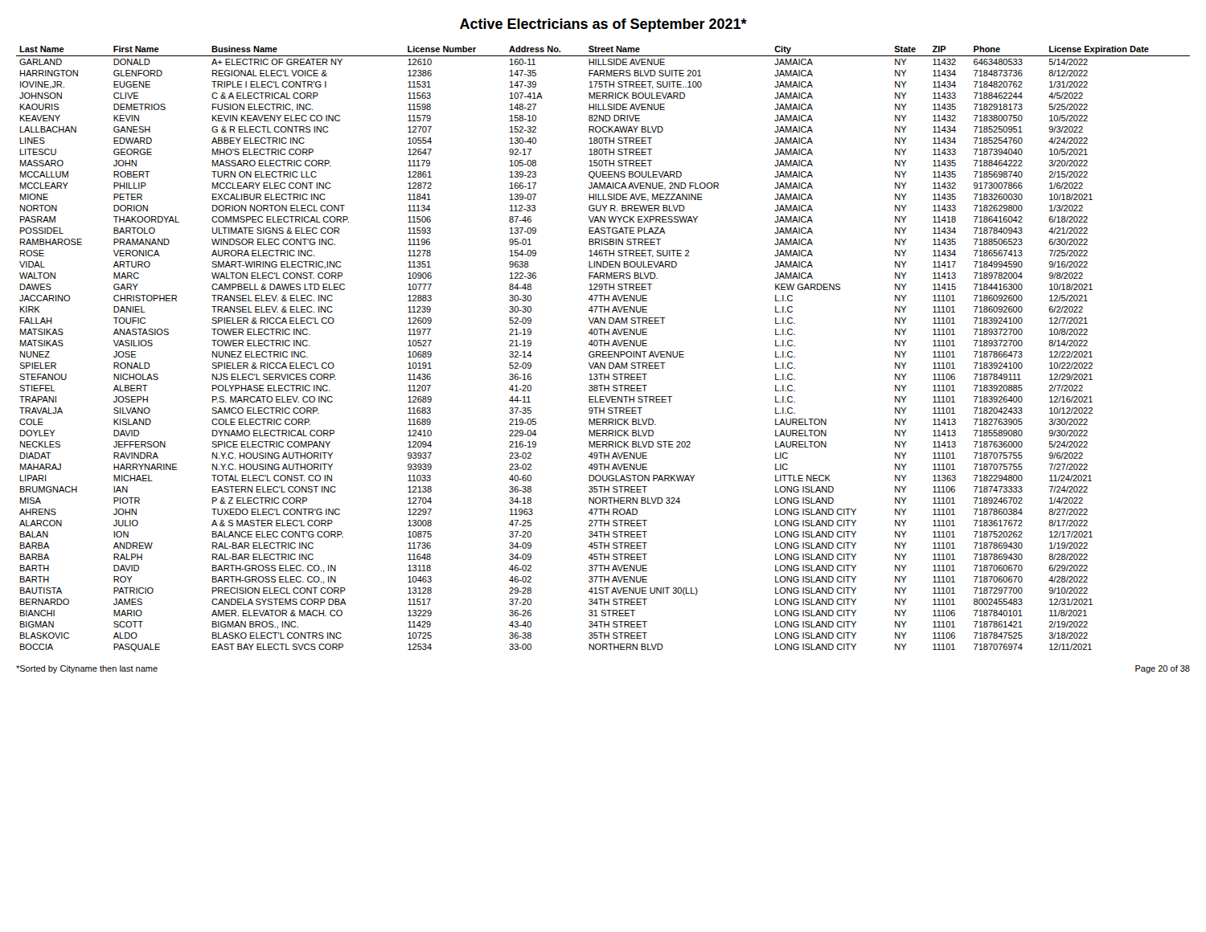Active Electricians as of September 2021*
| Last Name | First Name | Business Name | License Number | Address No. | Street Name | City | State | ZIP | Phone | License Expiration Date |
| --- | --- | --- | --- | --- | --- | --- | --- | --- | --- | --- |
| GARLAND | DONALD | A+ ELECTRIC OF GREATER NY | 12610 | 160-11 | HILLSIDE AVENUE | JAMAICA | NY | 11432 | 6463480533 | 5/14/2022 |
| HARRINGTON | GLENFORD | REGIONAL ELEC'L VOICE & | 12386 | 147-35 | FARMERS BLVD SUITE 201 | JAMAICA | NY | 11434 | 7184873736 | 8/12/2022 |
| IOVINE,JR. | EUGENE | TRIPLE I ELEC'L CONTR'G I | 11531 | 147-39 | 175TH STREET, SUITE..100 | JAMAICA | NY | 11434 | 7184820762 | 1/31/2022 |
| JOHNSON | CLIVE | C & A ELECTRICAL CORP | 11563 | 107-41A | MERRICK BOULEVARD | JAMAICA | NY | 11433 | 7188462244 | 4/5/2022 |
| KAOURIS | DEMETRIOS | FUSION ELECTRIC, INC. | 11598 | 148-27 | HILLSIDE AVENUE | JAMAICA | NY | 11435 | 7182918173 | 5/25/2022 |
| KEAVENY | KEVIN | KEVIN KEAVENY ELEC CO INC | 11579 | 158-10 | 82ND DRIVE | JAMAICA | NY | 11432 | 7183800750 | 10/5/2022 |
| LALLBACHAN | GANESH | G & R ELECTL CONTRS INC | 12707 | 152-32 | ROCKAWAY BLVD | JAMAICA | NY | 11434 | 7185250951 | 9/3/2022 |
| LINES | EDWARD | ABBEY ELECTRIC INC | 10554 | 130-40 | 180TH STREET | JAMAICA | NY | 11434 | 7185254760 | 4/24/2022 |
| LITESCU | GEORGE | MHO'S ELECTRIC CORP | 12647 | 92-17 | 180TH STREET | JAMAICA | NY | 11433 | 7187394040 | 10/5/2021 |
| MASSARO | JOHN | MASSARO ELECTRIC CORP. | 11179 | 105-08 | 150TH STREET | JAMAICA | NY | 11435 | 7188464222 | 3/20/2022 |
| MCCALLUM | ROBERT | TURN ON ELECTRIC LLC | 12861 | 139-23 | QUEENS BOULEVARD | JAMAICA | NY | 11435 | 7185698740 | 2/15/2022 |
| MCCLEARY | PHILLIP | MCCLEARY ELEC CONT INC | 12872 | 166-17 | JAMAICA AVENUE, 2ND FLOOR | JAMAICA | NY | 11432 | 9173007866 | 1/6/2022 |
| MIONE | PETER | EXCALIBUR ELECTRIC INC | 11841 | 139-07 | HILLSIDE AVE, MEZZANINE | JAMAICA | NY | 11435 | 7183260030 | 10/18/2021 |
| NORTON | DORION | DORION NORTON ELECL CONT | 11134 | 112-33 | GUY R. BREWER BLVD | JAMAICA | NY | 11433 | 7182629800 | 1/3/2022 |
| PASRAM | THAKOORDYAL | COMMSPEC ELECTRICAL CORP. | 11506 | 87-46 | VAN WYCK EXPRESSWAY | JAMAICA | NY | 11418 | 7186416042 | 6/18/2022 |
| POSSIDEL | BARTOLO | ULTIMATE SIGNS & ELEC COR | 11593 | 137-09 | EASTGATE PLAZA | JAMAICA | NY | 11434 | 7187840943 | 4/21/2022 |
| RAMBHAROSE | PRAMANAND | WINDSOR ELEC CONT'G INC. | 11196 | 95-01 | BRISBIN STREET | JAMAICA | NY | 11435 | 7188506523 | 6/30/2022 |
| ROSE | VERONICA | AURORA ELECTRIC INC. | 11278 | 154-09 | 146TH STREET, SUITE 2 | JAMAICA | NY | 11434 | 7186567413 | 7/25/2022 |
| VIDAL | ARTURO | SMART-WIRING ELECTRIC,INC | 11351 | 9638 | LINDEN BOULEVARD | JAMAICA | NY | 11417 | 7184994590 | 9/16/2022 |
| WALTON | MARC | WALTON ELEC'L CONST. CORP | 10906 | 122-36 | FARMERS BLVD. | JAMAICA | NY | 11413 | 7189782004 | 9/8/2022 |
| DAWES | GARY | CAMPBELL & DAWES LTD ELEC | 10777 | 84-48 | 129TH STREET | KEW GARDENS | NY | 11415 | 7184416300 | 10/18/2021 |
| JACCARINO | CHRISTOPHER | TRANSEL ELEV. & ELEC. INC | 12883 | 30-30 | 47TH AVENUE | L.I.C | NY | 11101 | 7186092600 | 12/5/2021 |
| KIRK | DANIEL | TRANSEL ELEV. & ELEC. INC | 11239 | 30-30 | 47TH AVENUE | L.I.C | NY | 11101 | 7186092600 | 6/2/2022 |
| FALLAH | TOUFIC | SPIELER & RICCA ELEC'L CO | 12609 | 52-09 | VAN DAM STREET | L.I.C. | NY | 11101 | 7183924100 | 12/7/2021 |
| MATSIKAS | ANASTASIOS | TOWER ELECTRIC INC. | 11977 | 21-19 | 40TH AVENUE | L.I.C. | NY | 11101 | 7189372700 | 10/8/2022 |
| MATSIKAS | VASILIOS | TOWER ELECTRIC INC. | 10527 | 21-19 | 40TH AVENUE | L.I.C. | NY | 11101 | 7189372700 | 8/14/2022 |
| NUNEZ | JOSE | NUNEZ ELECTRIC INC. | 10689 | 32-14 | GREENPOINT AVENUE | L.I.C. | NY | 11101 | 7187866473 | 12/22/2021 |
| SPIELER | RONALD | SPIELER & RICCA ELEC'L CO | 10191 | 52-09 | VAN DAM STREET | L.I.C. | NY | 11101 | 7183924100 | 10/22/2022 |
| STEFANOU | NICHOLAS | NJS ELEC'L SERVICES CORP. | 11436 | 36-16 | 13TH STREET | L.I.C. | NY | 11106 | 7187849111 | 12/29/2021 |
| STIEFEL | ALBERT | POLYPHASE ELECTRIC INC. | 11207 | 41-20 | 38TH STREET | L.I.C. | NY | 11101 | 7183920885 | 2/7/2022 |
| TRAPANI | JOSEPH | P.S. MARCATO ELEV. CO INC | 12689 | 44-11 | ELEVENTH STREET | L.I.C. | NY | 11101 | 7183926400 | 12/16/2021 |
| TRAVALJA | SILVANO | SAMCO ELECTRIC CORP. | 11683 | 37-35 | 9TH STREET | L.I.C. | NY | 11101 | 7182042433 | 10/12/2022 |
| COLE | KISLAND | COLE ELECTRIC CORP. | 11689 | 219-05 | MERRICK BLVD. | LAURELTON | NY | 11413 | 7182763905 | 3/30/2022 |
| DOYLEY | DAVID | DYNAMO ELECTRICAL CORP | 12410 | 229-04 | MERRICK BLVD | LAURELTON | NY | 11413 | 7185589080 | 9/30/2022 |
| NECKLES | JEFFERSON | SPICE ELECTRIC COMPANY | 12094 | 216-19 | MERRICK BLVD STE 202 | LAURELTON | NY | 11413 | 7187636000 | 5/24/2022 |
| DIADAT | RAVINDRA | N.Y.C. HOUSING AUTHORITY | 93937 | 23-02 | 49TH AVENUE | LIC | NY | 11101 | 7187075755 | 9/6/2022 |
| MAHARAJ | HARRYNARINE | N.Y.C. HOUSING AUTHORITY | 93939 | 23-02 | 49TH AVENUE | LIC | NY | 11101 | 7187075755 | 7/27/2022 |
| LIPARI | MICHAEL | TOTAL ELEC'L CONST. CO IN | 11033 | 40-60 | DOUGLASTON PARKWAY | LITTLE NECK | NY | 11363 | 7182294800 | 11/24/2021 |
| BRUMGNACH | IAN | EASTERN ELEC'L CONST INC | 12138 | 36-38 | 35TH STREET | LONG ISLAND | NY | 11106 | 7187473333 | 7/24/2022 |
| MISA | PIOTR | P & Z ELECTRIC CORP | 12704 | 34-18 | NORTHERN BLVD 324 | LONG ISLAND | NY | 11101 | 7189246702 | 1/4/2022 |
| AHRENS | JOHN | TUXEDO ELEC'L CONTR'G INC | 12297 | 11963 | 47TH ROAD | LONG ISLAND CITY | NY | 11101 | 7187860384 | 8/27/2022 |
| ALARCON | JULIO | A & S MASTER ELEC'L CORP | 13008 | 47-25 | 27TH STREET | LONG ISLAND CITY | NY | 11101 | 7183617672 | 8/17/2022 |
| BALAN | ION | BALANCE ELEC CONT'G CORP. | 10875 | 37-20 | 34TH STREET | LONG ISLAND CITY | NY | 11101 | 7187520262 | 12/17/2021 |
| BARBA | ANDREW | RAL-BAR ELECTRIC INC | 11736 | 34-09 | 45TH STREET | LONG ISLAND CITY | NY | 11101 | 7187869430 | 1/19/2022 |
| BARBA | RALPH | RAL-BAR ELECTRIC INC | 11648 | 34-09 | 45TH STREET | LONG ISLAND CITY | NY | 11101 | 7187869430 | 8/28/2022 |
| BARTH | DAVID | BARTH-GROSS ELEC. CO., IN | 13118 | 46-02 | 37TH AVENUE | LONG ISLAND CITY | NY | 11101 | 7187060670 | 6/29/2022 |
| BARTH | ROY | BARTH-GROSS ELEC. CO., IN | 10463 | 46-02 | 37TH AVENUE | LONG ISLAND CITY | NY | 11101 | 7187060670 | 4/28/2022 |
| BAUTISTA | PATRICIO | PRECISION ELECL CONT CORP | 13128 | 29-28 | 41ST AVENUE UNIT 30(LL) | LONG ISLAND CITY | NY | 11101 | 7187297700 | 9/10/2022 |
| BERNARDO | JAMES | CANDELA SYSTEMS CORP DBA | 11517 | 37-20 | 34TH STREET | LONG ISLAND CITY | NY | 11101 | 8002455483 | 12/31/2021 |
| BIANCHI | MARIO | AMER. ELEVATOR & MACH. CO | 13229 | 36-26 | 31 STREET | LONG ISLAND CITY | NY | 11106 | 7187840101 | 11/8/2021 |
| BIGMAN | SCOTT | BIGMAN BROS., INC. | 11429 | 43-40 | 34TH STREET | LONG ISLAND CITY | NY | 11101 | 7187861421 | 2/19/2022 |
| BLASKOVIC | ALDO | BLASKO ELECT'L CONTRS INC | 10725 | 36-38 | 35TH STREET | LONG ISLAND CITY | NY | 11106 | 7187847525 | 3/18/2022 |
| BOCCIA | PASQUALE | EAST BAY ELECTL SVCS CORP | 12534 | 33-00 | NORTHERN BLVD | LONG ISLAND CITY | NY | 11101 | 7187076974 | 12/11/2021 |
*Sorted by Cityname then last name Page 20 of 38